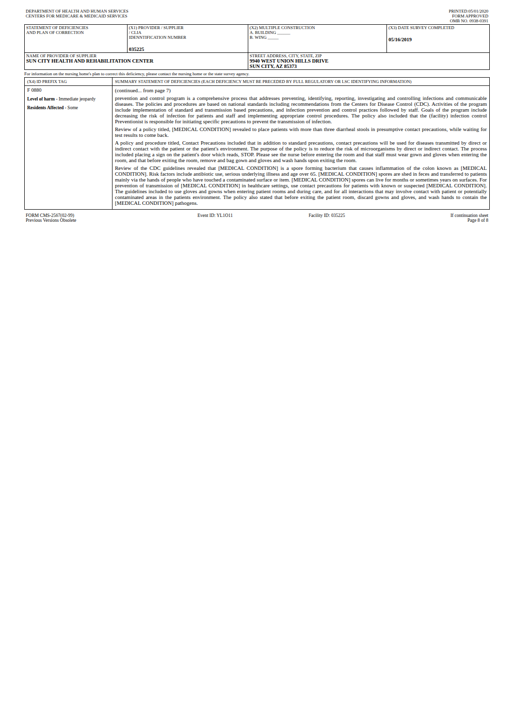| DEPARTMENT OF HEALTH AND HUMAN SERVICES CENTERS FOR MEDICARE & MEDICAID SERVICES | PRINTED:05/01/2020 FORM APPROVED OMB NO. 0938-0391 |
| STATEMENT OF DEFICIENCIES AND PLAN OF CORRECTION | (X1) PROVIDER / SUPPLIER / CLIA IDENNTIFICATION NUMBER 035225 | (X2) MULTIPLE CONSTRUCTION A. BUILDING ______ B. WING _____ | (X3) DATE SURVEY COMPLETED 05/16/2019 |
| NAME OF PROVIDER OF SUPPLIER SUN CITY HEALTH AND REHABILITATION CENTER | STREET ADDRESS, CITY, STATE, ZIP 9940 WEST UNION HILLS DRIVE SUN CITY, AZ 85373 |
For information on the nursing home's plan to correct this deficiency, please contact the nursing home or the state survey agency.
| (X4) ID PREFIX TAG | SUMMARY STATEMENT OF DEFICIENCIES (EACH DEFICIENCY MUST BE PRECEDED BY FULL REGULATORY OR LSC IDENTIFYING INFORMATION) |
| F 0880 Level of harm - Immediate jeopardy Residents Affected - Some | (continued... from page 7) prevention and control program is a comprehensive process that addresses preventing, identifying, reporting, investigating and controlling infections and communicable diseases. The policies and procedures are based on national standards including recommendations from the Centers for Disease Control (CDC). Activities of the program include implementation of standard and transmission based precautions, and infection prevention and control practices followed by staff. Goals of the program include decreasing the risk of infection for patients and staff and implementing appropriate control procedures. The policy also included that the (facility) infection control Preventionist is responsible for initiating specific precautions to prevent the transmission of infection. Review of a policy titled, [MEDICAL CONDITION] revealed to place patients with more than three diarrheal stools in presumptive contact precautions, while waiting for test results to come back. A policy and procedure titled, Contact Precautions included that in addition to standard precautions, contact precautions will be used for diseases transmitted by direct or indirect contact with the patient or the patient's environment. The purpose of the policy is to reduce the risk of microorganisms by direct or indirect contact. The process included placing a sign on the patient's door which reads, STOP. Please see the nurse before entering the room and that staff must wear gown and gloves when entering the room, and that before exiting the room, remove and bag gown and gloves and wash hands upon exiting the room. Review of the CDC guidelines revealed that [MEDICAL CONDITION] is a spore forming bacterium that causes inflammation of the colon known as [MEDICAL CONDITION]. Risk factors include antibiotic use, serious underlying illness and age over 65. [MEDICAL CONDITION] spores are shed in feces and transferred to patients mainly via the hands of people who have touched a contaminated surface or item. [MEDICAL CONDITION] spores can live for months or sometimes years on surfaces. For prevention of transmission of [MEDICAL CONDITION] in healthcare settings, use contact precautions for patients with known or suspected [MEDICAL CONDITION]. The guidelines included to use gloves and gowns when entering patient rooms and during care, and for all interactions that may involve contact with patient or potentially contaminated areas in the patients environment. The policy also stated that before exiting the patient room, discard gowns and gloves, and wash hands to contain the [MEDICAL CONDITION] pathogens. |
| FORM CMS-2567(02-99) Previous Versions Obsolete | Event ID: YL1O11 | Facility ID: 035225 | If continuation sheet Page 8 of 8 |